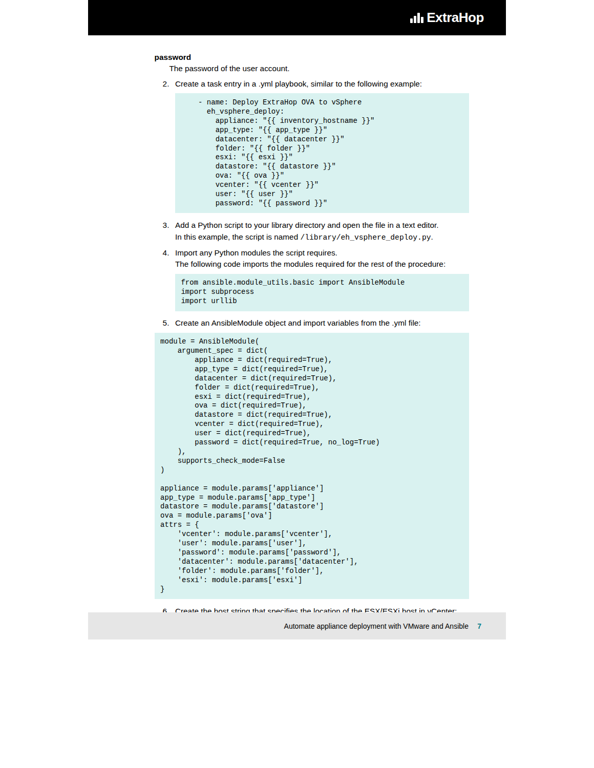ExtraHop
password
The password of the user account.
Create a task entry in a .yml playbook, similar to the following example:
    - name: Deploy ExtraHop OVA to vSphere
      eh_vsphere_deploy:
        appliance: "{{ inventory_hostname }}"
        app_type: "{{ app_type }}"
        datacenter: "{{ datacenter }}"
        folder: "{{ folder }}"
        esxi: "{{ esxi }}"
        datastore: "{{ datastore }}"
        ova: "{{ ova }}"
        vcenter: "{{ vcenter }}"
        user: "{{ user }}"
        password: "{{ password }}"
Add a Python script to your library directory and open the file in a text editor.
In this example, the script is named /library/eh_vsphere_deploy.py.
Import any Python modules the script requires.
The following code imports the modules required for the rest of the procedure:
from ansible.module_utils.basic import AnsibleModule
import subprocess
import urllib
Create an AnsibleModule object and import variables from the .yml file:
module = AnsibleModule(
    argument_spec = dict(
        appliance = dict(required=True),
        app_type = dict(required=True),
        datacenter = dict(required=True),
        folder = dict(required=True),
        esxi = dict(required=True),
        ova = dict(required=True),
        datastore = dict(required=True),
        vcenter = dict(required=True),
        user = dict(required=True),
        password = dict(required=True, no_log=True)
    ),
    supports_check_mode=False
)

appliance = module.params['appliance']
app_type = module.params['app_type']
datastore = module.params['datastore']
ova = module.params['ova']
attrs = {
    'vcenter': module.params['vcenter'],
    'user': module.params['user'],
    'password': module.params['password'],
    'datacenter': module.params['datacenter'],
    'folder': module.params['folder'],
    'esxi': module.params['esxi']
}
Create the host string that specifies the location of the ESX/ESXi host in vCenter:
attrs = dict((k, urllib.quote(v)) for k, v in attrs.items())
Automate appliance deployment with VMware and Ansible 7